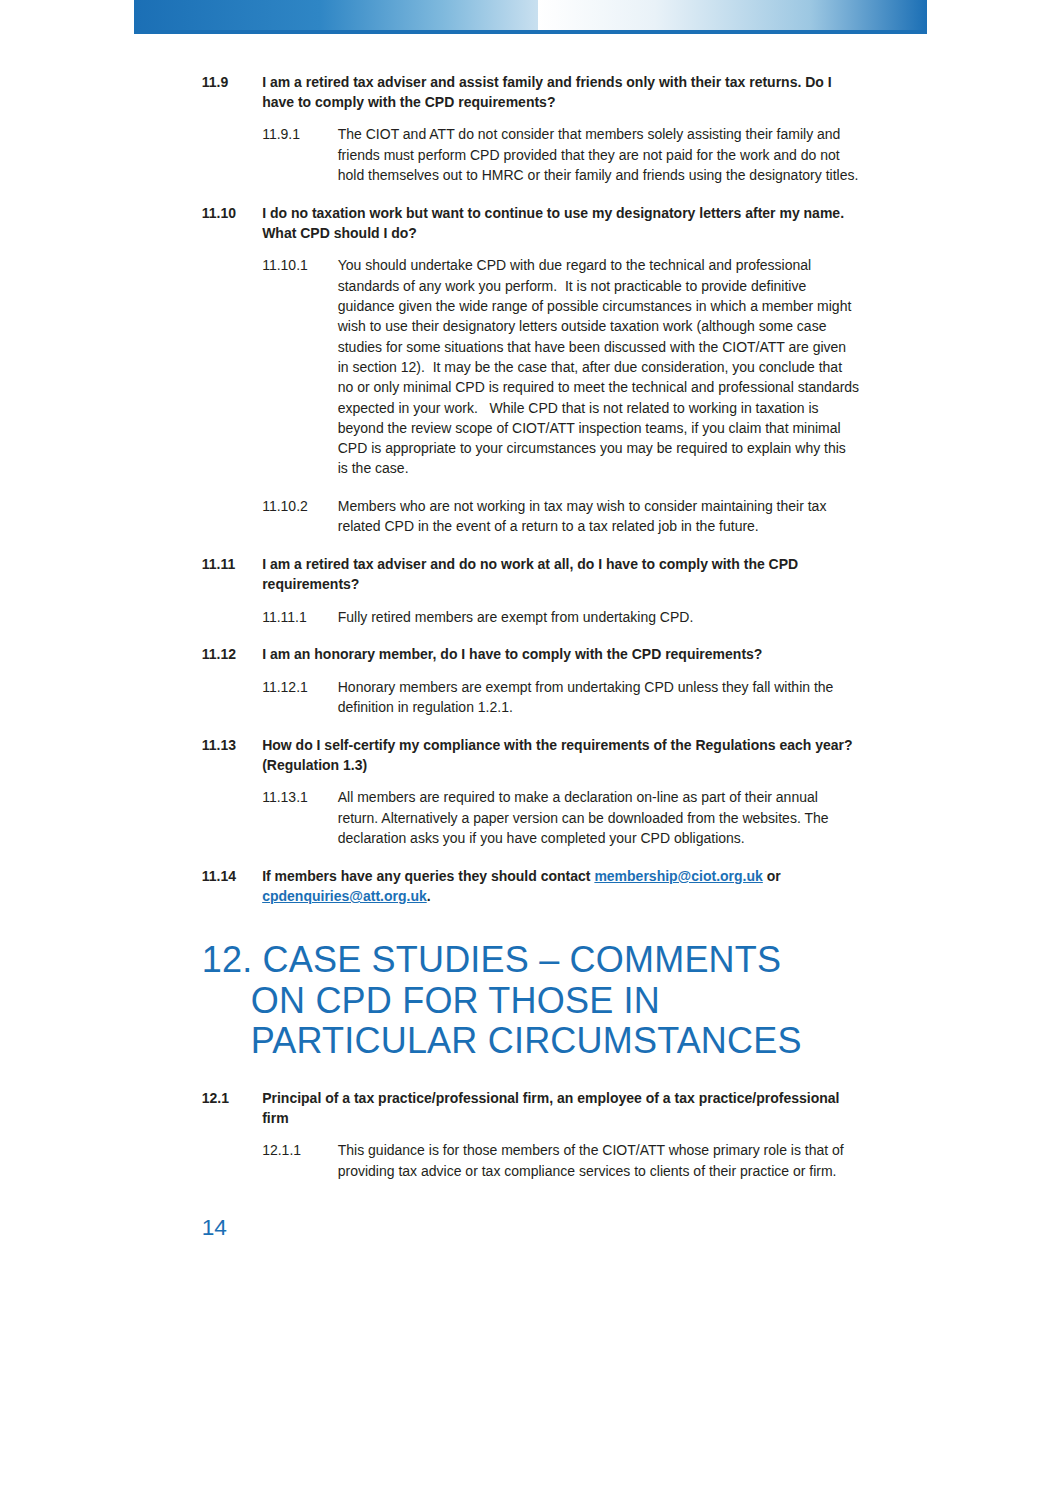11.9
I am a retired tax adviser and assist family and friends only with their tax returns. Do I have to comply with the CPD requirements?
11.9.1
The CIOT and ATT do not consider that members solely assisting their family and friends must perform CPD provided that they are not paid for the work and do not hold themselves out to HMRC or their family and friends using the designatory titles.
11.10
I do no taxation work but want to continue to use my designatory letters after my name. What CPD should I do?
11.10.1
You should undertake CPD with due regard to the technical and professional standards of any work you perform. It is not practicable to provide definitive guidance given the wide range of possible circumstances in which a member might wish to use their designatory letters outside taxation work (although some case studies for some situations that have been discussed with the CIOT/ATT are given in section 12). It may be the case that, after due consideration, you conclude that no or only minimal CPD is required to meet the technical and professional standards expected in your work. While CPD that is not related to working in taxation is beyond the review scope of CIOT/ATT inspection teams, if you claim that minimal CPD is appropriate to your circumstances you may be required to explain why this is the case.
11.10.2
Members who are not working in tax may wish to consider maintaining their tax related CPD in the event of a return to a tax related job in the future.
11.11
I am a retired tax adviser and do no work at all, do I have to comply with the CPD requirements?
11.11.1
Fully retired members are exempt from undertaking CPD.
11.12
I am an honorary member, do I have to comply with the CPD requirements?
11.12.1
Honorary members are exempt from undertaking CPD unless they fall within the definition in regulation 1.2.1.
11.13
How do I self-certify my compliance with the requirements of the Regulations each year? (Regulation 1.3)
11.13.1
All members are required to make a declaration on-line as part of their annual return. Alternatively a paper version can be downloaded from the websites. The declaration asks you if you have completed your CPD obligations.
11.14
If members have any queries they should contact membership@ciot.org.uk or cpdenquiries@att.org.uk.
12. CASE STUDIES – COMMENTS ON CPD FOR THOSE IN PARTICULAR CIRCUMSTANCES
12.1
Principal of a tax practice/professional firm, an employee of a tax practice/professional firm
12.1.1
This guidance is for those members of the CIOT/ATT whose primary role is that of providing tax advice or tax compliance services to clients of their practice or firm.
14